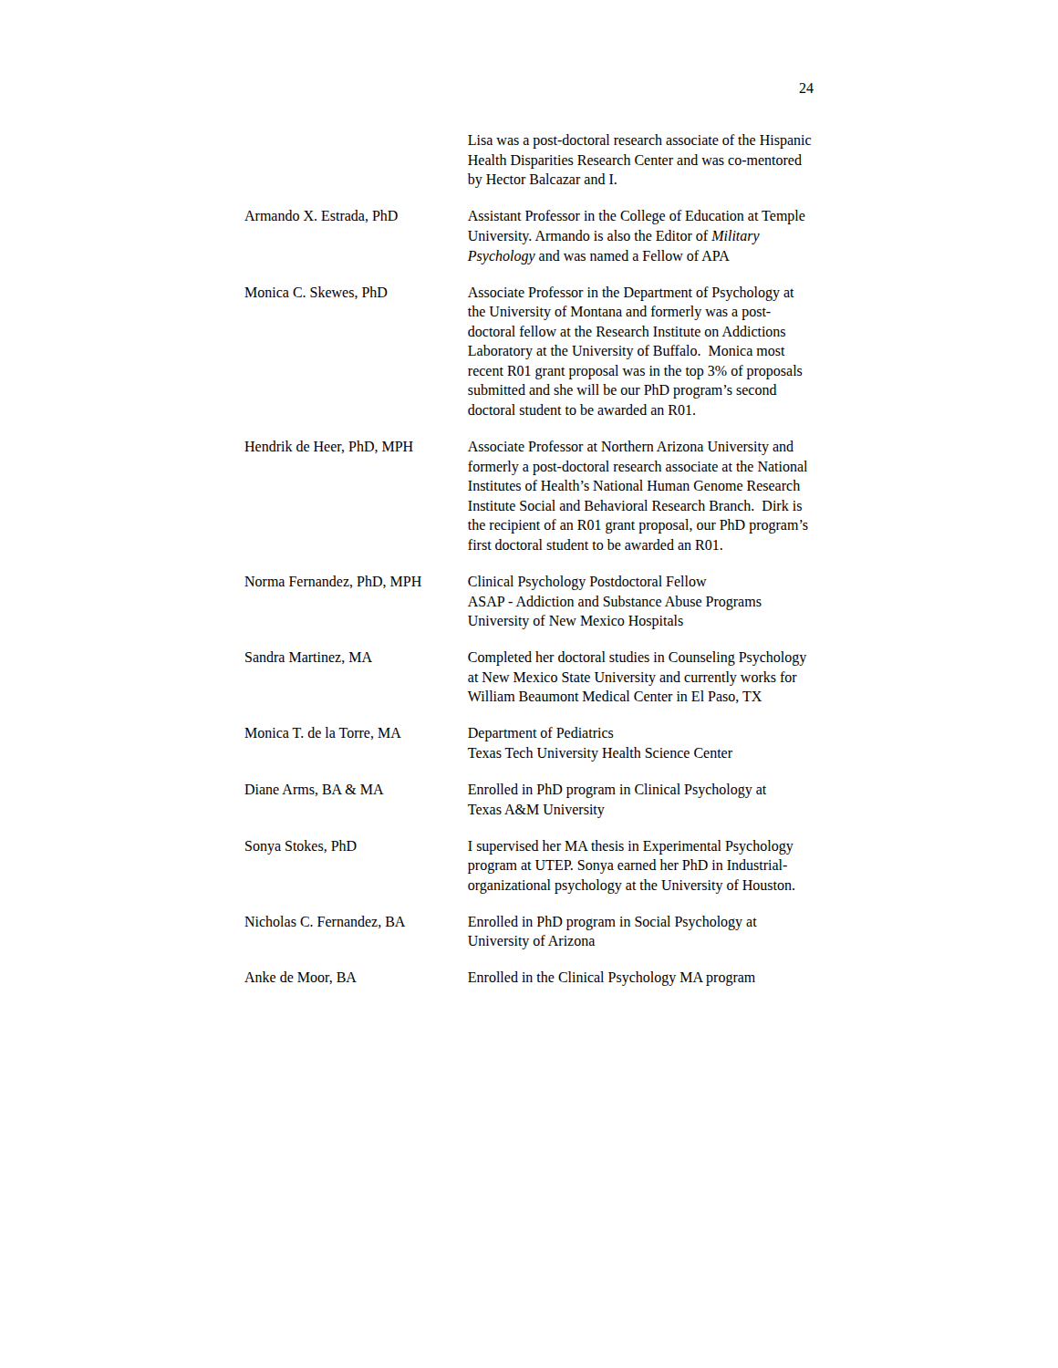24
| | Lisa was a post-doctoral research associate of the Hispanic Health Disparities Research Center and was co-mentored by Hector Balcazar and I. |
| Armando X. Estrada, PhD | Assistant Professor in the College of Education at Temple University. Armando is also the Editor of Military Psychology and was named a Fellow of APA |
| Monica C. Skewes, PhD | Associate Professor in the Department of Psychology at the University of Montana and formerly was a post-doctoral fellow at the Research Institute on Addictions Laboratory at the University of Buffalo. Monica most recent R01 grant proposal was in the top 3% of proposals submitted and she will be our PhD program’s second doctoral student to be awarded an R01. |
| Hendrik de Heer, PhD, MPH | Associate Professor at Northern Arizona University and formerly a post-doctoral research associate at the National Institutes of Health’s National Human Genome Research Institute Social and Behavioral Research Branch. Dirk is the recipient of an R01 grant proposal, our PhD program’s first doctoral student to be awarded an R01. |
| Norma Fernandez, PhD, MPH | Clinical Psychology Postdoctoral Fellow ASAP - Addiction and Substance Abuse Programs University of New Mexico Hospitals |
| Sandra Martinez, MA | Completed her doctoral studies in Counseling Psychology at New Mexico State University and currently works for William Beaumont Medical Center in El Paso, TX |
| Monica T. de la Torre, MA | Department of Pediatrics Texas Tech University Health Science Center |
| Diane Arms, BA & MA | Enrolled in PhD program in Clinical Psychology at Texas A&M University |
| Sonya Stokes, PhD | I supervised her MA thesis in Experimental Psychology program at UTEP. Sonya earned her PhD in Industrial-organizational psychology at the University of Houston. |
| Nicholas C. Fernandez, BA | Enrolled in PhD program in Social Psychology at University of Arizona |
| Anke de Moor, BA | Enrolled in the Clinical Psychology MA program |